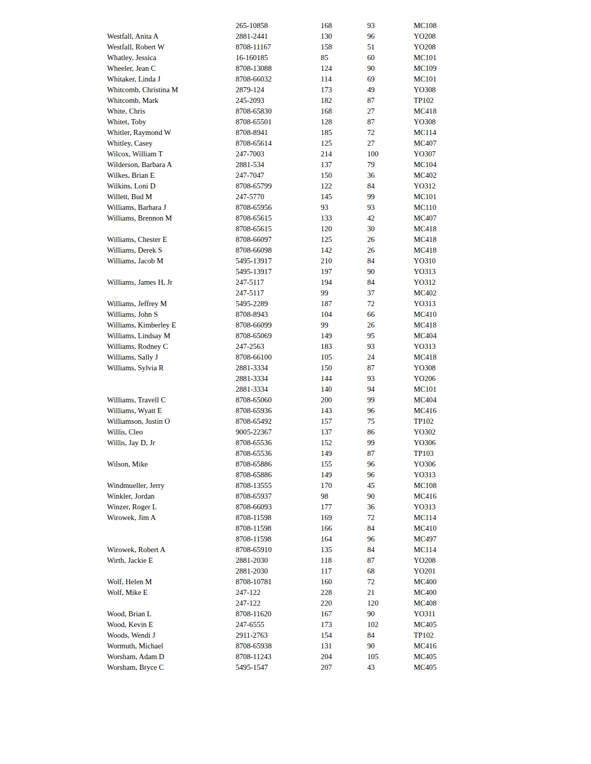| | 265-10858 | 168 | 93 | MC108 |
| Westfall, Anita A | 2881-2441 | 130 | 96 | YO208 |
| Westfall, Robert W | 8708-11167 | 158 | 51 | YO208 |
| Whatley, Jessica | 16-160185 | 85 | 60 | MC101 |
| Wheeler, Jean C | 8708-13088 | 124 | 90 | MC109 |
| Whitaker, Linda J | 8708-66032 | 114 | 69 | MC101 |
| Whitcomb, Christina M | 2879-124 | 173 | 49 | YO308 |
| Whitcomb, Mark | 245-2093 | 182 | 87 | TP102 |
| White, Chris | 8708-65830 | 168 | 27 | MC418 |
| Whitet, Toby | 8708-65501 | 128 | 87 | YO308 |
| Whitler, Raymond W | 8708-8941 | 185 | 72 | MC114 |
| Whitley, Casey | 8708-65614 | 125 | 27 | MC407 |
| Wilcox, William T | 247-7003 | 214 | 100 | YO307 |
| Wilderson, Barbara A | 2881-534 | 137 | 79 | MC104 |
| Wilkes, Brian E | 247-7047 | 150 | 36 | MC402 |
| Wilkins, Loni D | 8708-65799 | 122 | 84 | YO312 |
| Willett, Bud M | 247-5770 | 145 | 99 | MC101 |
| Williams, Barbara J | 8708-65956 | 93 | 93 | MC110 |
| Williams, Brennon M | 8708-65615 | 133 | 42 | MC407 |
| | 8708-65615 | 120 | 30 | MC418 |
| Williams, Chester E | 8708-66097 | 125 | 26 | MC418 |
| Williams, Derek S | 8708-66098 | 142 | 26 | MC418 |
| Williams, Jacob M | 5495-13917 | 210 | 84 | YO310 |
| | 5495-13917 | 197 | 90 | YO313 |
| Williams, James H, Jr | 247-5117 | 194 | 84 | YO312 |
| | 247-5117 | 99 | 37 | MC402 |
| Williams, Jeffrey M | 5495-2289 | 187 | 72 | YO313 |
| Williams, John S | 8708-8943 | 104 | 66 | MC410 |
| Williams, Kimberley E | 8708-66099 | 99 | 26 | MC418 |
| Williams, Lindsay M | 8708-65069 | 149 | 95 | MC404 |
| Williams, Rodney C | 247-2563 | 183 | 93 | YO313 |
| Williams, Sally J | 8708-66100 | 105 | 24 | MC418 |
| Williams, Sylvia R | 2881-3334 | 150 | 87 | YO308 |
| | 2881-3334 | 144 | 93 | YO206 |
| | 2881-3334 | 140 | 94 | MC101 |
| Williams, Travell C | 8708-65060 | 200 | 99 | MC404 |
| Williams, Wyatt E | 8708-65936 | 143 | 96 | MC416 |
| Williamson, Justin O | 8708-65492 | 157 | 75 | TP102 |
| Willis, Cleo | 9005-22367 | 137 | 86 | YO302 |
| Willis, Jay D, Jr | 8708-65536 | 152 | 99 | YO306 |
| | 8708-65536 | 149 | 87 | TP103 |
| Wilson, Mike | 8708-65886 | 155 | 96 | YO306 |
| | 8708-65886 | 149 | 96 | YO313 |
| Windmueller, Jerry | 8708-13555 | 170 | 45 | MC108 |
| Winkler, Jordan | 8708-65937 | 98 | 90 | MC416 |
| Winzer, Roger L | 8708-66093 | 177 | 36 | YO313 |
| Wirowek, Jim A | 8708-11598 | 169 | 72 | MC114 |
| | 8708-11598 | 166 | 84 | MC410 |
| | 8708-11598 | 164 | 96 | MC497 |
| Wirowek, Robert A | 8708-65910 | 135 | 84 | MC114 |
| Wirth, Jackie E | 2881-2030 | 118 | 87 | YO208 |
| | 2881-2030 | 117 | 68 | YO201 |
| Wolf, Helen M | 8708-10781 | 160 | 72 | MC400 |
| Wolf, Mike E | 247-122 | 228 | 21 | MC400 |
| | 247-122 | 220 | 120 | MC408 |
| Wood, Brian L | 8708-11620 | 167 | 90 | YO311 |
| Wood, Kevin E | 247-6555 | 173 | 102 | MC405 |
| Woods, Wendi J | 2911-2763 | 154 | 84 | TP102 |
| Wormuth, Michael | 8708-65938 | 131 | 90 | MC416 |
| Worsham, Adam D | 8708-11243 | 204 | 105 | MC405 |
| Worsham, Bryce C | 5495-1547 | 207 | 43 | MC405 |